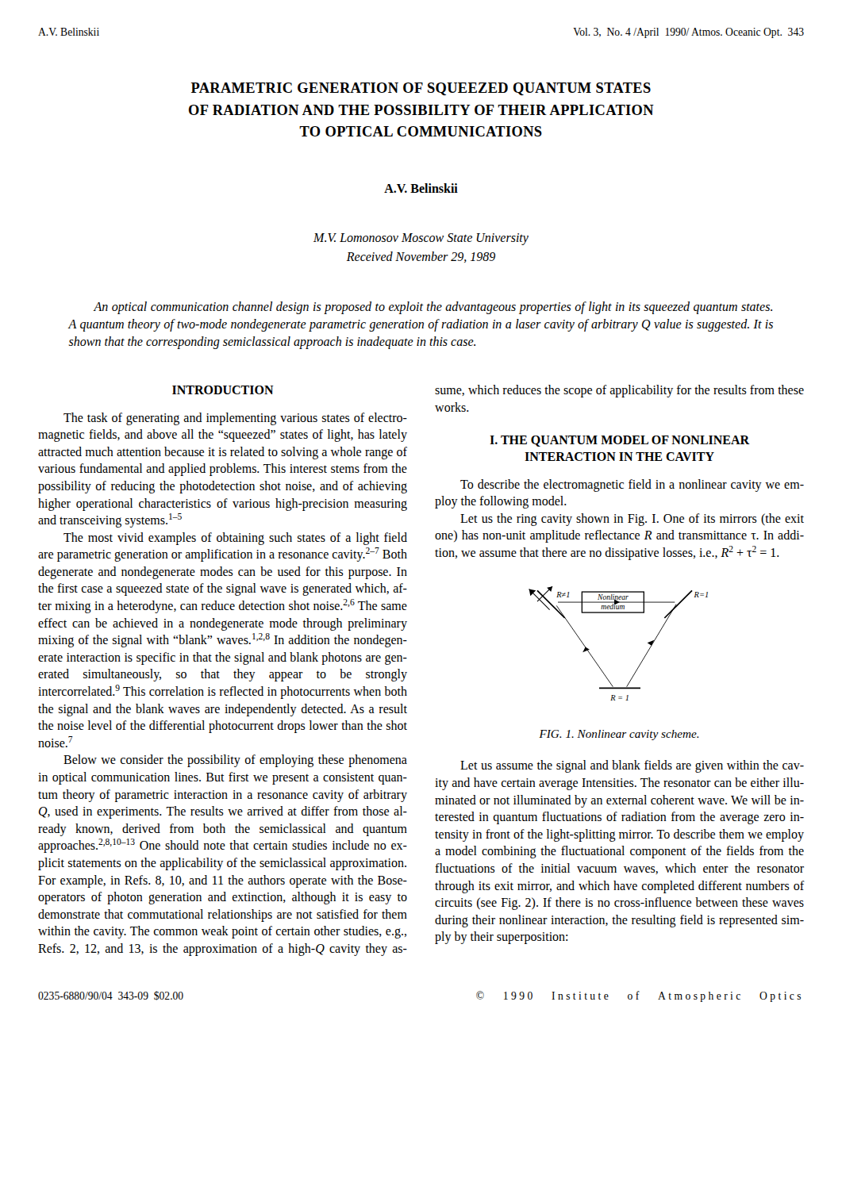A.V. Belinskii Vol. 3, No. 4 /April 1990/ Atmos. Oceanic Opt. 343
Parametric Generation of Squeezed Quantum States
of Radiation and the Possibility of Their Application
to Optical Communications
A.V. Belinskii
M.V. Lomonosov Moscow State University
Received November 29, 1989
An optical communication channel design is proposed to exploit the advantageous properties of light in its squeezed quantum states. A quantum theory of two-mode nondegenerate parametric generation of radiation in a laser cavity of arbitrary Q value is suggested. It is shown that the corresponding semiclassical approach is inadequate in this case.
Introduction
The task of generating and implementing various states of electromagnetic fields, and above all the “squeezed” states of light, has lately attracted much attention because it is related to solving a whole range of various fundamental and applied problems. This interest stems from the possibility of reducing the photodetection shot noise, and of achieving higher operational characteristics of various high-precision measuring and transceiving systems.1–5
The most vivid examples of obtaining such states of a light field are parametric generation or amplification in a resonance cavity.2–7 Both degenerate and nondegenerate modes can be used for this purpose. In the first case a squeezed state of the signal wave is generated which, after mixing in a heterodyne, can reduce detection shot noise.2,6 The same effect can be achieved in a nondegenerate mode through preliminary mixing of the signal with “blank” waves.1,2,8 In addition the nondegenerate interaction is specific in that the signal and blank photons are generated simultaneously, so that they appear to be strongly intercorrelated.9 This correlation is reflected in photocurrents when both the signal and the blank waves are independently detected. As a result the noise level of the differential photocurrent drops lower than the shot noise.7
Below we consider the possibility of employing these phenomena in optical communication lines. But first we present a consistent quantum theory of parametric interaction in a resonance cavity of arbitrary Q, used in experiments. The results we arrived at differ from those already known, derived from both the semiclassical and quantum approaches.2,8,10–13 One should note that certain studies include no explicit statements on the applicability of the semiclassical approximation. For example, in Refs. 8, 10, and 11 the authors operate with the Bose-operators of photon generation and extinction, although it is easy to demonstrate that commutational relationships are not satisfied for them within the cavity. The common weak point of certain other studies, e.g., Refs. 2, 12, and 13, is the approximation of a high-Q cavity they assume, which reduces the scope of applicability for the results from these works.
I. The Quantum Model of Nonlinear
Interaction in the Cavity
To describe the electromagnetic field in a nonlinear cavity we employ the following model.
Let us the ring cavity shown in Fig. I. One of its mirrors (the exit one) has non-unit amplitude reflectance R and transmittance τ. In addition, we assume that there are no dissipative losses, i.e., R2 + τ2 = 1.
R≠1 Nonlinear medium R=1 R = 1
FIG. 1. Nonlinear cavity scheme.
Let us assume the signal and blank fields are given within the cavity and have certain average Intensities. The resonator can be either illuminated or not illuminated by an external coherent wave. We will be interested in quantum fluctuations of radiation from the average zero intensity in front of the light-splitting mirror. To describe them we employ a model combining the fluctuational component of the fields from the fluctuations of the initial vacuum waves, which enter the resonator through its exit mirror, and which have completed different numbers of circuits (see Fig. 2). If there is no cross-influence between these waves during their nonlinear interaction, the resulting field is represented simply by their superposition:
0235-6880/90/04 343-09 $02.00 © 1990 Institute of Atmospheric Optics